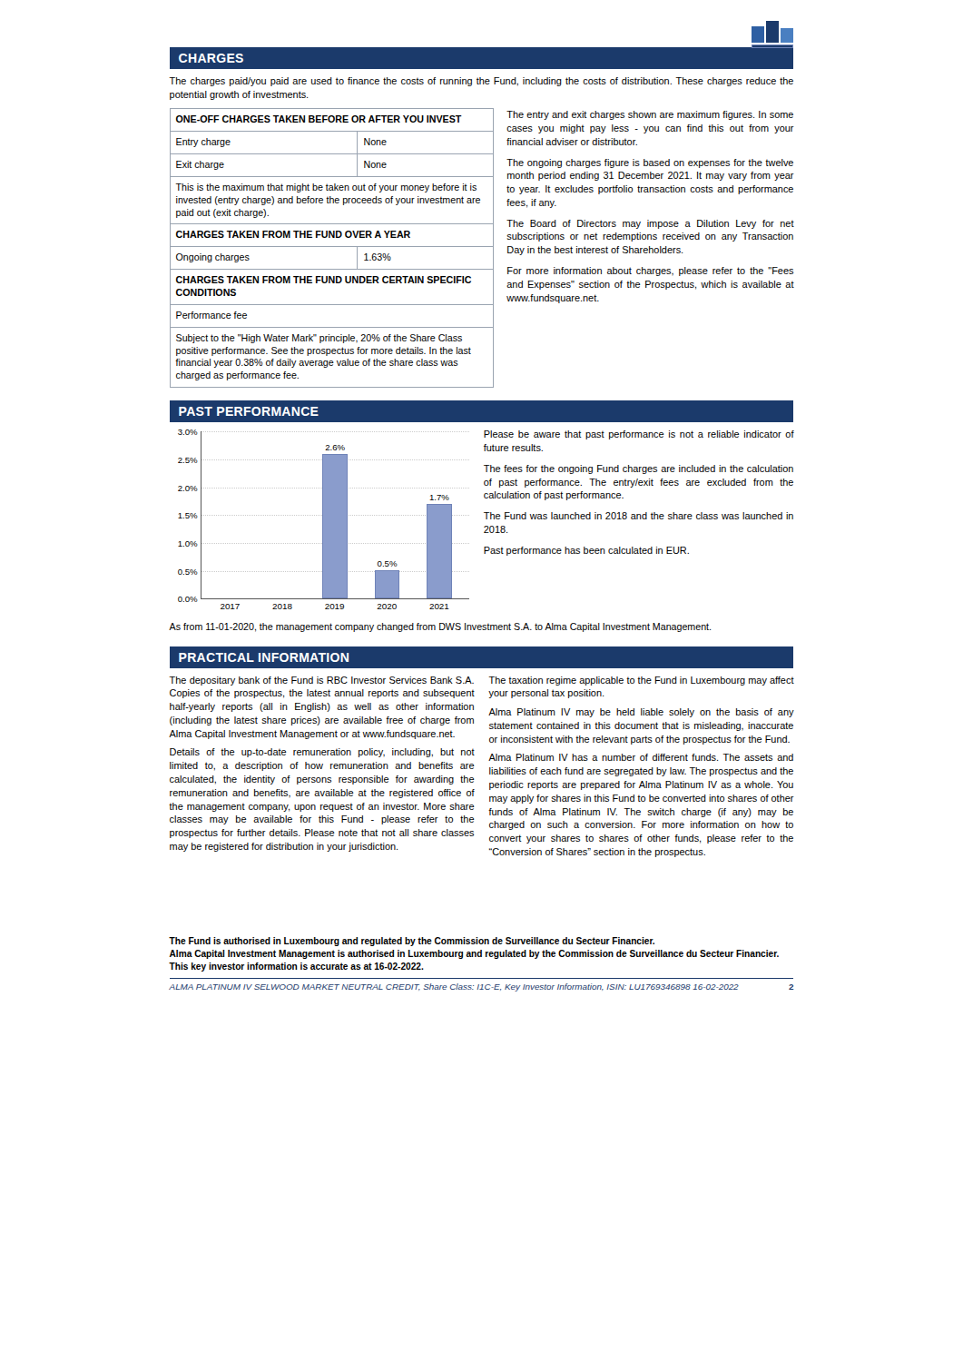CHARGES
The charges paid/you paid are used to finance the costs of running the Fund, including the costs of distribution. These charges reduce the potential growth of investments.
| ONE-OFF CHARGES TAKEN BEFORE OR AFTER YOU INVEST |
| Entry charge | None |
| Exit charge | None |
| This is the maximum that might be taken out of your money before it is invested (entry charge) and before the proceeds of your investment are paid out (exit charge). |
| CHARGES TAKEN FROM THE FUND OVER A YEAR |
| Ongoing charges | 1.63% |
| CHARGES TAKEN FROM THE FUND UNDER CERTAIN SPECIFIC CONDITIONS |
| Performance fee |
| Subject to the "High Water Mark" principle, 20% of the Share Class positive performance. See the prospectus for more details. In the last financial year 0.38% of daily average value of the share class was charged as performance fee. |
The entry and exit charges shown are maximum figures. In some cases you might pay less - you can find this out from your financial adviser or distributor.
The ongoing charges figure is based on expenses for the twelve month period ending 31 December 2021. It may vary from year to year. It excludes portfolio transaction costs and performance fees, if any.
The Board of Directors may impose a Dilution Levy for net subscriptions or net redemptions received on any Transaction Day in the best interest of Shareholders.
For more information about charges, please refer to the "Fees and Expenses" section of the Prospectus, which is available at www.fundsquare.net.
PAST PERFORMANCE
3.0% 2.5% 2.0% 1.5% 1.0% 0.5% 0.0%
2.6%
0.5%
1.7%
2017 2018 2019 2020 2021
Please be aware that past performance is not a reliable indicator of future results.
The fees for the ongoing Fund charges are included in the calculation of past performance. The entry/exit fees are excluded from the calculation of past performance.
The Fund was launched in 2018 and the share class was launched in 2018.
Past performance has been calculated in EUR.
As from 11-01-2020, the management company changed from DWS Investment S.A. to Alma Capital Investment Management.
PRACTICAL INFORMATION
The depositary bank of the Fund is RBC Investor Services Bank S.A. Copies of the prospectus, the latest annual reports and subsequent half-yearly reports (all in English) as well as other information (including the latest share prices) are available free of charge from Alma Capital Investment Management or at www.fundsquare.net.
Details of the up-to-date remuneration policy, including, but not limited to, a description of how remuneration and benefits are calculated, the identity of persons responsible for awarding the remuneration and benefits, are available at the registered office of the management company, upon request of an investor. More share classes may be available for this Fund - please refer to the prospectus for further details. Please note that not all share classes may be registered for distribution in your jurisdiction.
The taxation regime applicable to the Fund in Luxembourg may affect your personal tax position.
Alma Platinum IV may be held liable solely on the basis of any statement contained in this document that is misleading, inaccurate or inconsistent with the relevant parts of the prospectus for the Fund.
Alma Platinum IV has a number of different funds. The assets and liabilities of each fund are segregated by law. The prospectus and the periodic reports are prepared for Alma Platinum IV as a whole. You may apply for shares in this Fund to be converted into shares of other funds of Alma Platinum IV. The switch charge (if any) may be charged on such a conversion. For more information on how to convert your shares to shares of other funds, please refer to the “Conversion of Shares” section in the prospectus.
The Fund is authorised in Luxembourg and regulated by the Commission de Surveillance du Secteur Financier.
Alma Capital Investment Management is authorised in Luxembourg and regulated by the Commission de Surveillance du Secteur Financier.
This key investor information is accurate as at 16-02-2022.
ALMA PLATINUM IV SELWOOD MARKET NEUTRAL CREDIT, Share Class: I1C-E, Key Investor Information, ISIN: LU1769346898 16-02-2022 2